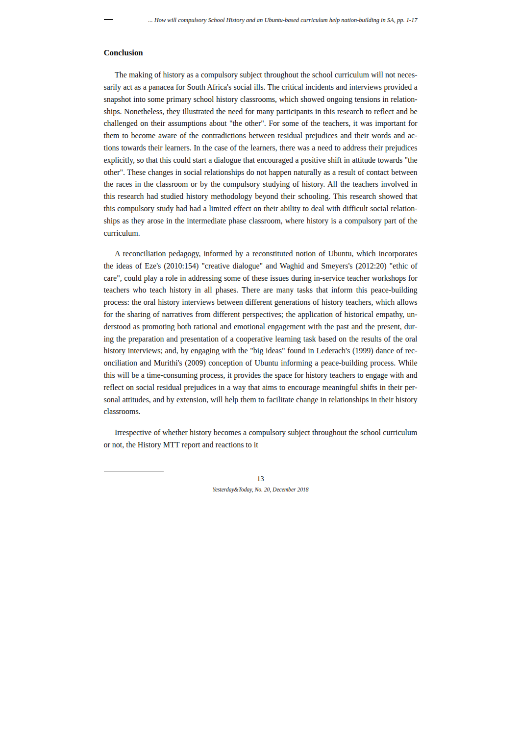... How will compulsory School History and an Ubuntu-based curriculum help nation-building in SA, pp. 1-17
Conclusion
The making of history as a compulsory subject throughout the school curriculum will not necessarily act as a panacea for South Africa's social ills. The critical incidents and interviews provided a snapshot into some primary school history classrooms, which showed ongoing tensions in relationships. Nonetheless, they illustrated the need for many participants in this research to reflect and be challenged on their assumptions about "the other". For some of the teachers, it was important for them to become aware of the contradictions between residual prejudices and their words and actions towards their learners. In the case of the learners, there was a need to address their prejudices explicitly, so that this could start a dialogue that encouraged a positive shift in attitude towards "the other". These changes in social relationships do not happen naturally as a result of contact between the races in the classroom or by the compulsory studying of history. All the teachers involved in this research had studied history methodology beyond their schooling. This research showed that this compulsory study had had a limited effect on their ability to deal with difficult social relationships as they arose in the intermediate phase classroom, where history is a compulsory part of the curriculum.
A reconciliation pedagogy, informed by a reconstituted notion of Ubuntu, which incorporates the ideas of Eze's (2010:154) "creative dialogue" and Waghid and Smeyers's (2012:20) "ethic of care", could play a role in addressing some of these issues during in-service teacher workshops for teachers who teach history in all phases. There are many tasks that inform this peace-building process: the oral history interviews between different generations of history teachers, which allows for the sharing of narratives from different perspectives; the application of historical empathy, understood as promoting both rational and emotional engagement with the past and the present, during the preparation and presentation of a cooperative learning task based on the results of the oral history interviews; and, by engaging with the "big ideas" found in Lederach's (1999) dance of reconciliation and Murithi's (2009) conception of Ubuntu informing a peace-building process. While this will be a time-consuming process, it provides the space for history teachers to engage with and reflect on social residual prejudices in a way that aims to encourage meaningful shifts in their personal attitudes, and by extension, will help them to facilitate change in relationships in their history classrooms.
Irrespective of whether history becomes a compulsory subject throughout the school curriculum or not, the History MTT report and reactions to it
13
Yesterday&Today, No. 20, December 2018